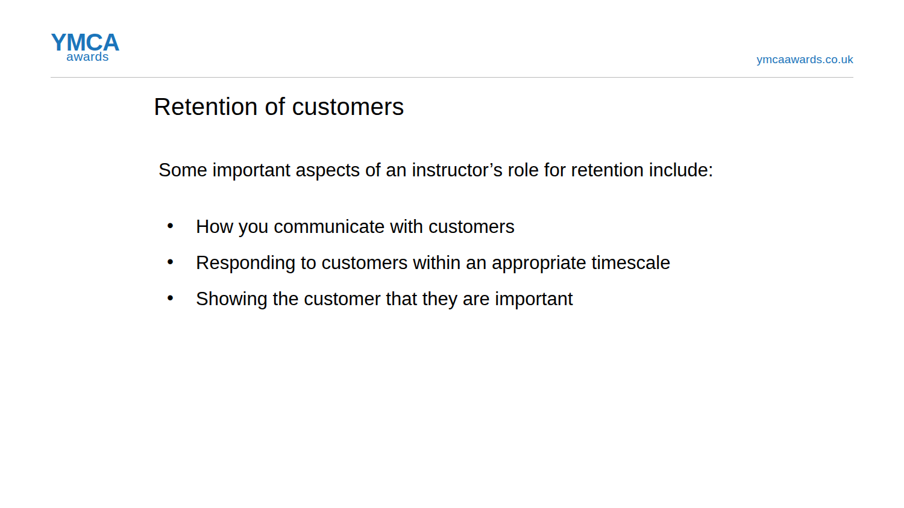YMCA awards
ymcaawards.co.uk
Retention of customers
Some important aspects of an instructor’s role for retention include:
How you communicate with customers
Responding to customers within an appropriate timescale
Showing the customer that they are important